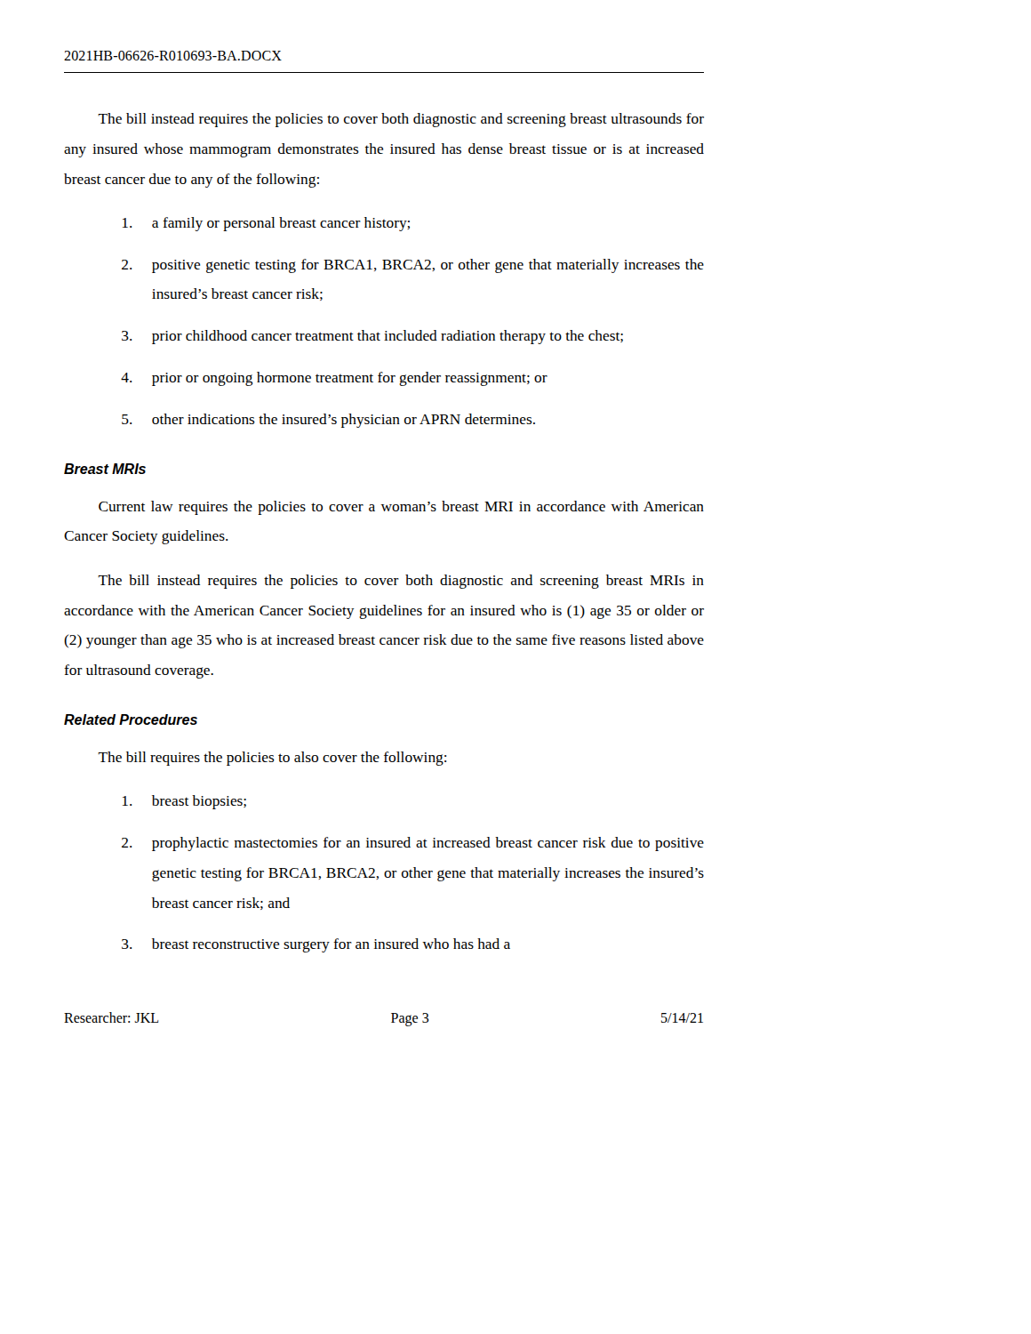2021HB-06626-R010693-BA.DOCX
The bill instead requires the policies to cover both diagnostic and screening breast ultrasounds for any insured whose mammogram demonstrates the insured has dense breast tissue or is at increased breast cancer due to any of the following:
a family or personal breast cancer history;
positive genetic testing for BRCA1, BRCA2, or other gene that materially increases the insured’s breast cancer risk;
prior childhood cancer treatment that included radiation therapy to the chest;
prior or ongoing hormone treatment for gender reassignment; or
other indications the insured’s physician or APRN determines.
Breast MRIs
Current law requires the policies to cover a woman’s breast MRI in accordance with American Cancer Society guidelines.
The bill instead requires the policies to cover both diagnostic and screening breast MRIs in accordance with the American Cancer Society guidelines for an insured who is (1) age 35 or older or (2) younger than age 35 who is at increased breast cancer risk due to the same five reasons listed above for ultrasound coverage.
Related Procedures
The bill requires the policies to also cover the following:
breast biopsies;
prophylactic mastectomies for an insured at increased breast cancer risk due to positive genetic testing for BRCA1, BRCA2, or other gene that materially increases the insured’s breast cancer risk; and
breast reconstructive surgery for an insured who has had a
Researcher: JKL
Page 3
5/14/21